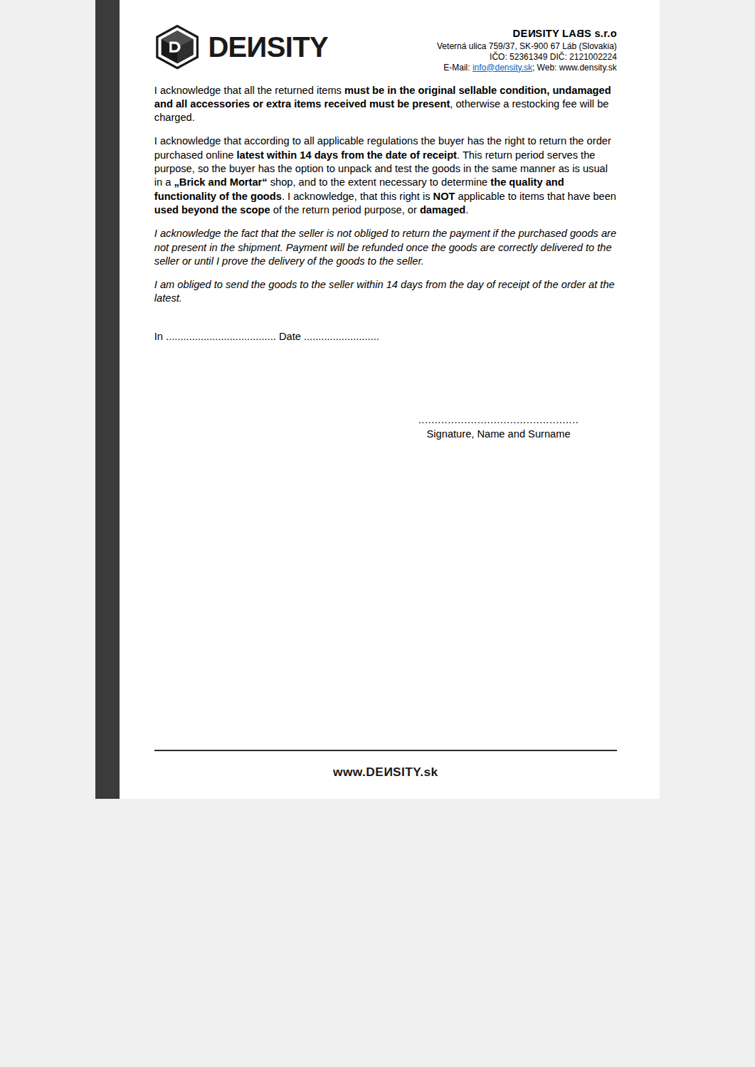DENSITY
DENSITY LABS s.r.o
Veterná ulica 759/37, SK-900 67 Láb (Slovakia)
IČO: 52361349 DIČ: 2121002224
E-Mail: info@density.sk; Web: www.density.sk
I acknowledge that all the returned items must be in the original sellable condition, undamaged and all accessories or extra items received must be present, otherwise a restocking fee will be charged.
I acknowledge that according to all applicable regulations the buyer has the right to return the order purchased online latest within 14 days from the date of receipt. This return period serves the purpose, so the buyer has the option to unpack and test the goods in the same manner as is usual in a „Brick and Mortar“ shop, and to the extent necessary to determine the quality and functionality of the goods. I acknowledge, that this right is NOT applicable to items that have been used beyond the scope of the return period purpose, or damaged.
I acknowledge the fact that the seller is not obliged to return the payment if the purchased goods are not present in the shipment. Payment will be refunded once the goods are correctly delivered to the seller or until I prove the delivery of the goods to the seller.
I am obliged to send the goods to the seller within 14 days from the day of receipt of the order at the latest.
In ...................................... Date ..........................
.................................................
Signature, Name and Surname
www.DENSITY.sk